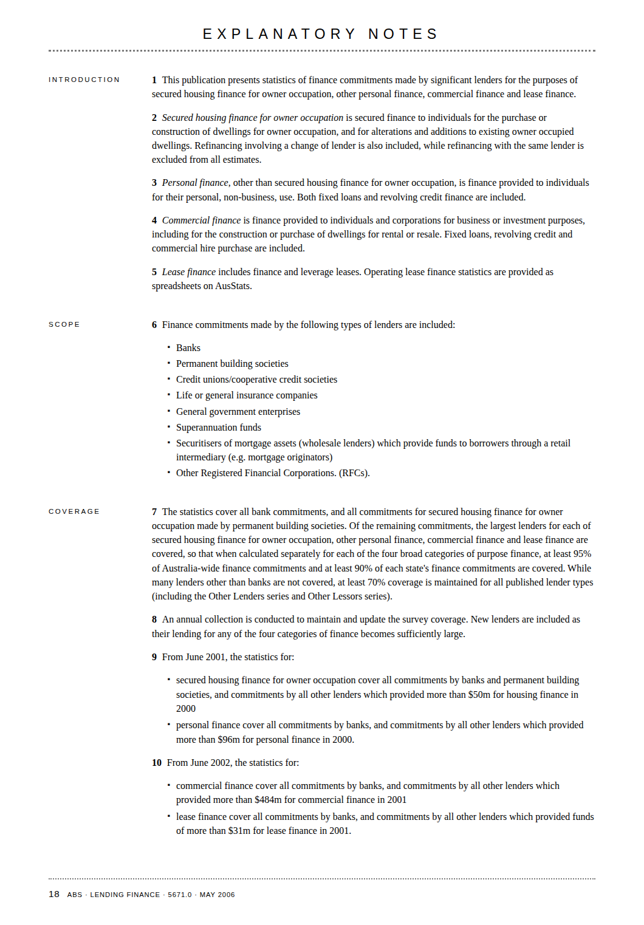EXPLANATORY NOTES
INTRODUCTION
1 This publication presents statistics of finance commitments made by significant lenders for the purposes of secured housing finance for owner occupation, other personal finance, commercial finance and lease finance.
2 Secured housing finance for owner occupation is secured finance to individuals for the purchase or construction of dwellings for owner occupation, and for alterations and additions to existing owner occupied dwellings. Refinancing involving a change of lender is also included, while refinancing with the same lender is excluded from all estimates.
3 Personal finance, other than secured housing finance for owner occupation, is finance provided to individuals for their personal, non-business, use. Both fixed loans and revolving credit finance are included.
4 Commercial finance is finance provided to individuals and corporations for business or investment purposes, including for the construction or purchase of dwellings for rental or resale. Fixed loans, revolving credit and commercial hire purchase are included.
5 Lease finance includes finance and leverage leases. Operating lease finance statistics are provided as spreadsheets on AusStats.
SCOPE
6 Finance commitments made by the following types of lenders are included:
Banks
Permanent building societies
Credit unions/cooperative credit societies
Life or general insurance companies
General government enterprises
Superannuation funds
Securitisers of mortgage assets (wholesale lenders) which provide funds to borrowers through a retail intermediary (e.g. mortgage originators)
Other Registered Financial Corporations. (RFCs).
COVERAGE
7 The statistics cover all bank commitments, and all commitments for secured housing finance for owner occupation made by permanent building societies. Of the remaining commitments, the largest lenders for each of secured housing finance for owner occupation, other personal finance, commercial finance and lease finance are covered, so that when calculated separately for each of the four broad categories of purpose finance, at least 95% of Australia-wide finance commitments and at least 90% of each state's finance commitments are covered. While many lenders other than banks are not covered, at least 70% coverage is maintained for all published lender types (including the Other Lenders series and Other Lessors series).
8 An annual collection is conducted to maintain and update the survey coverage. New lenders are included as their lending for any of the four categories of finance becomes sufficiently large.
9 From June 2001, the statistics for:
secured housing finance for owner occupation cover all commitments by banks and permanent building societies, and commitments by all other lenders which provided more than $50m for housing finance in 2000
personal finance cover all commitments by banks, and commitments by all other lenders which provided more than $96m for personal finance in 2000.
10 From June 2002, the statistics for:
commercial finance cover all commitments by banks, and commitments by all other lenders which provided more than $484m for commercial finance in 2001
lease finance cover all commitments by banks, and commitments by all other lenders which provided funds of more than $31m for lease finance in 2001.
18 ABS · LENDING FINANCE · 5671.0 · MAY 2006